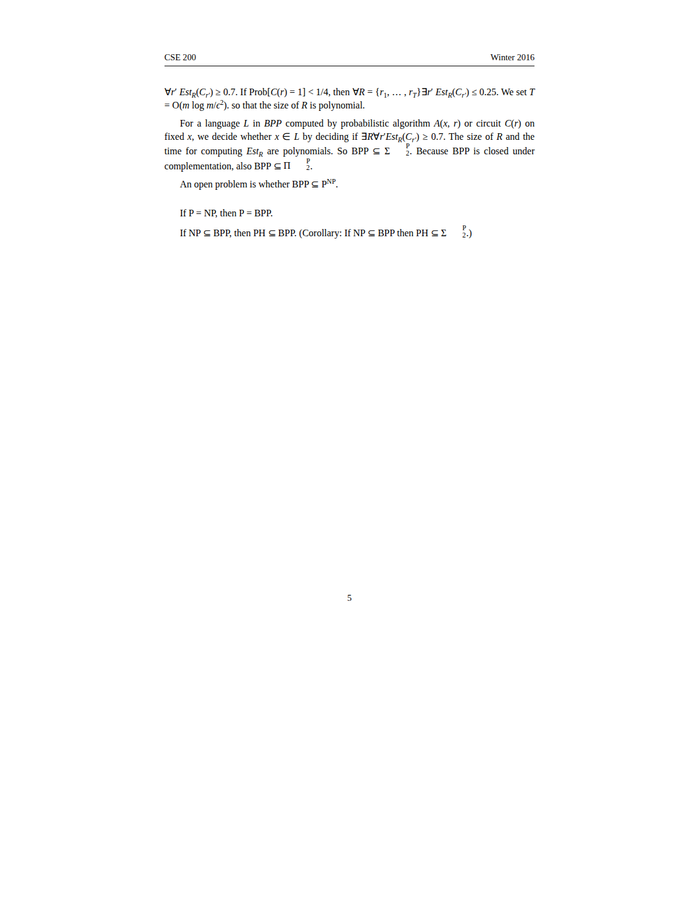CSE 200
Winter 2016
∀r′ EstR(Cr′) ≥ 0.7. If Prob[C(r) = 1] < 1/4, then ∀R = {r1, … , rT}∃r′ EstR(Cr′) ≤ 0.25. We set T = O(m log m/ϵ2). so that the size of R is polynomial.
For a language L in BPP computed by probabilistic algorithm A(x, r) or circuit C(r) on fixed x, we decide whether x ∈ L by deciding if ∃R∀r′EstR(Cr′) ≥ 0.7. The size of R and the time for computing EstR are polynomials. So BPP ⊆ ΣP 2. Because BPP is closed under complementation, also BPP ⊆ ΠP 2.
An open problem is whether BPP ⊆ PNP.
If P = NP, then P = BPP.
If NP ⊆ BPP, then PH ⊆ BPP. (Corollary: If NP ⊆ BPP then PH ⊆ ΣP 2.)
5